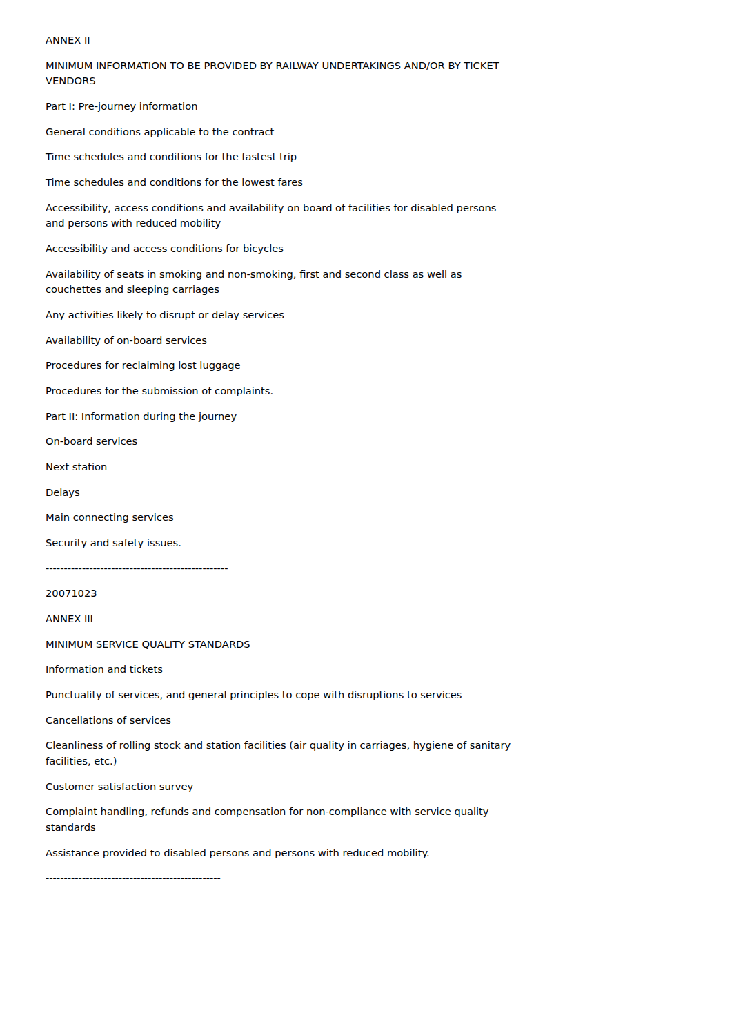ANNEX II
MINIMUM INFORMATION TO BE PROVIDED BY RAILWAY UNDERTAKINGS AND/OR BY TICKET VENDORS
Part I: Pre-journey information
General conditions applicable to the contract
Time schedules and conditions for the fastest trip
Time schedules and conditions for the lowest fares
Accessibility, access conditions and availability on board of facilities for disabled persons and persons with reduced mobility
Accessibility and access conditions for bicycles
Availability of seats in smoking and non-smoking, first and second class as well as couchettes and sleeping carriages
Any activities likely to disrupt or delay services
Availability of on-board services
Procedures for reclaiming lost luggage
Procedures for the submission of complaints.
Part II: Information during the journey
On-board services
Next station
Delays
Main connecting services
Security and safety issues.
--------------------------------------------------
20071023
ANNEX III
MINIMUM SERVICE QUALITY STANDARDS
Information and tickets
Punctuality of services, and general principles to cope with disruptions to services
Cancellations of services
Cleanliness of rolling stock and station facilities (air quality in carriages, hygiene of sanitary facilities, etc.)
Customer satisfaction survey
Complaint handling, refunds and compensation for non-compliance with service quality standards
Assistance provided to disabled persons and persons with reduced mobility.
------------------------------------------------